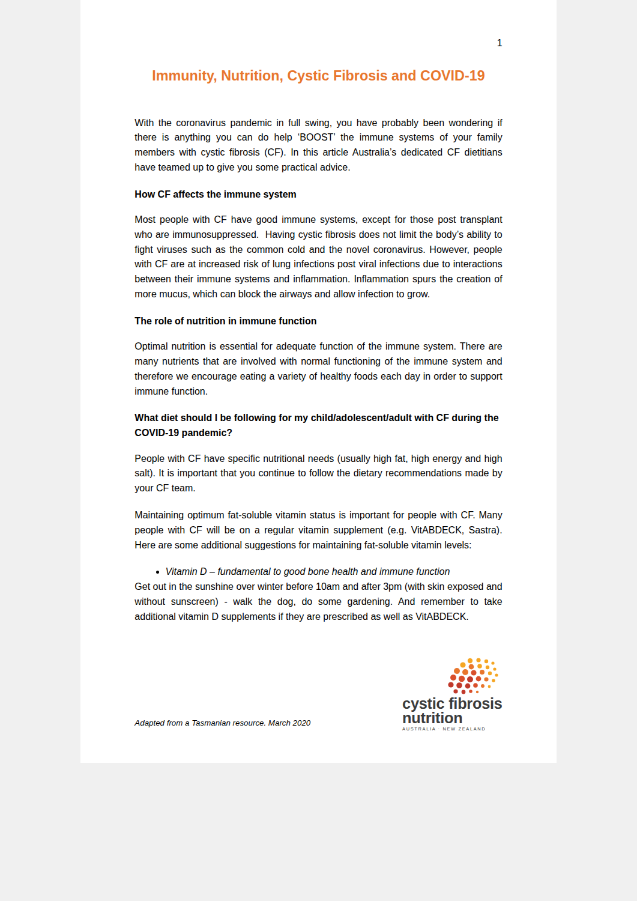1
Immunity, Nutrition, Cystic Fibrosis and COVID-19
With the coronavirus pandemic in full swing, you have probably been wondering if there is anything you can do help ‘BOOST’ the immune systems of your family members with cystic fibrosis (CF). In this article Australia’s dedicated CF dietitians have teamed up to give you some practical advice.
How CF affects the immune system
Most people with CF have good immune systems, except for those post transplant who are immunosuppressed. Having cystic fibrosis does not limit the body’s ability to fight viruses such as the common cold and the novel coronavirus. However, people with CF are at increased risk of lung infections post viral infections due to interactions between their immune systems and inflammation. Inflammation spurs the creation of more mucus, which can block the airways and allow infection to grow.
The role of nutrition in immune function
Optimal nutrition is essential for adequate function of the immune system. There are many nutrients that are involved with normal functioning of the immune system and therefore we encourage eating a variety of healthy foods each day in order to support immune function.
What diet should I be following for my child/adolescent/adult with CF during the COVID-19 pandemic?
People with CF have specific nutritional needs (usually high fat, high energy and high salt). It is important that you continue to follow the dietary recommendations made by your CF team.
Maintaining optimum fat-soluble vitamin status is important for people with CF. Many people with CF will be on a regular vitamin supplement (e.g. VitABDECK, Sastra). Here are some additional suggestions for maintaining fat-soluble vitamin levels:
Vitamin D – fundamental to good bone health and immune function
Get out in the sunshine over winter before 10am and after 3pm (with skin exposed and without sunscreen) - walk the dog, do some gardening. And remember to take additional vitamin D supplements if they are prescribed as well as VitABDECK.
Adapted from a Tasmanian resource. March 2020
cystic fibrosis nutrition
AUSTRALIA · NEW ZEALAND